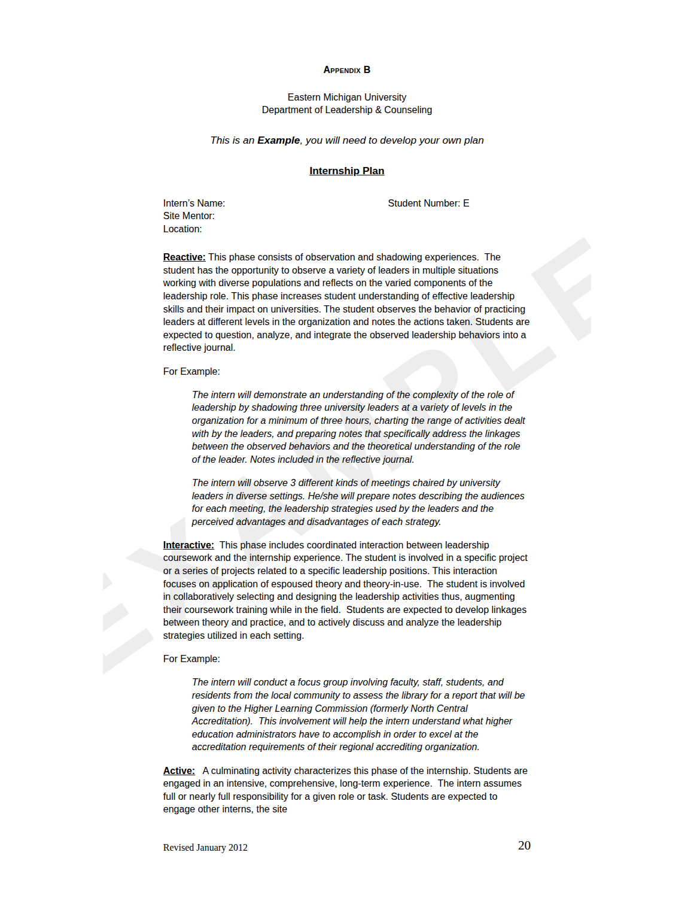EXAMPLE
Appendix B
Eastern Michigan University
Department of Leadership & Counseling
This is an Example, you will need to develop your own plan
Internship Plan
Intern’s Name:Student Number: E Site Mentor: Location:
Reactive: This phase consists of observation and shadowing experiences. The student has the opportunity to observe a variety of leaders in multiple situations working with diverse populations and reflects on the varied components of the leadership role. This phase increases student understanding of effective leadership skills and their impact on universities. The student observes the behavior of practicing leaders at different levels in the organization and notes the actions taken. Students are expected to question, analyze, and integrate the observed leadership behaviors into a reflective journal.
For Example:
The intern will demonstrate an understanding of the complexity of the role of leadership by shadowing three university leaders at a variety of levels in the organization for a minimum of three hours, charting the range of activities dealt with by the leaders, and preparing notes that specifically address the linkages between the observed behaviors and the theoretical understanding of the role of the leader. Notes included in the reflective journal.
The intern will observe 3 different kinds of meetings chaired by university leaders in diverse settings. He/she will prepare notes describing the audiences for each meeting, the leadership strategies used by the leaders and the perceived advantages and disadvantages of each strategy.
Interactive: This phase includes coordinated interaction between leadership coursework and the internship experience. The student is involved in a specific project or a series of projects related to a specific leadership positions. This interaction focuses on application of espoused theory and theory-in-use. The student is involved in collaboratively selecting and designing the leadership activities thus, augmenting their coursework training while in the field. Students are expected to develop linkages between theory and practice, and to actively discuss and analyze the leadership strategies utilized in each setting.
For Example:
The intern will conduct a focus group involving faculty, staff, students, and residents from the local community to assess the library for a report that will be given to the Higher Learning Commission (formerly North Central Accreditation). This involvement will help the intern understand what higher education administrators have to accomplish in order to excel at the accreditation requirements of their regional accrediting organization.
Active: A culminating activity characterizes this phase of the internship. Students are engaged in an intensive, comprehensive, long-term experience. The intern assumes full or nearly full responsibility for a given role or task. Students are expected to engage other interns, the site
Revised January 2012 20